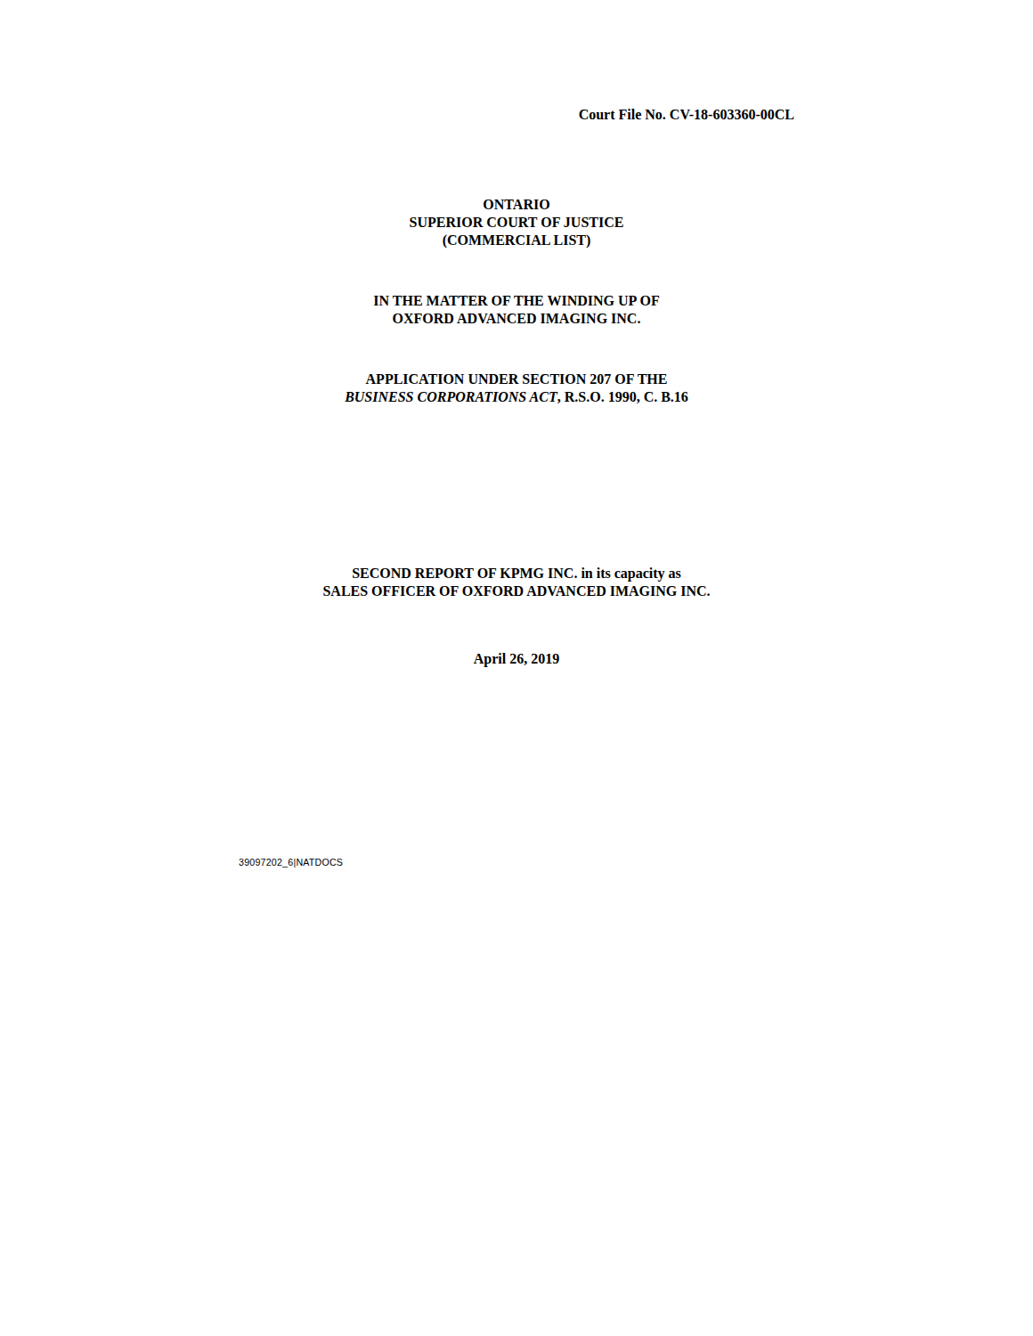Court File No. CV-18-603360-00CL
Ontario
Superior Court of Justice
(Commercial List)
In the Matter of the Winding Up of
Oxford Advanced Imaging Inc.
Application Under Section 207 of the
Business Corporations Act, R.S.O. 1990, c. B.16
Second Report of KPMG Inc. in its capacity as
Sales Officer of Oxford Advanced Imaging Inc.
April 26, 2019
39097202_6|NATDOCS